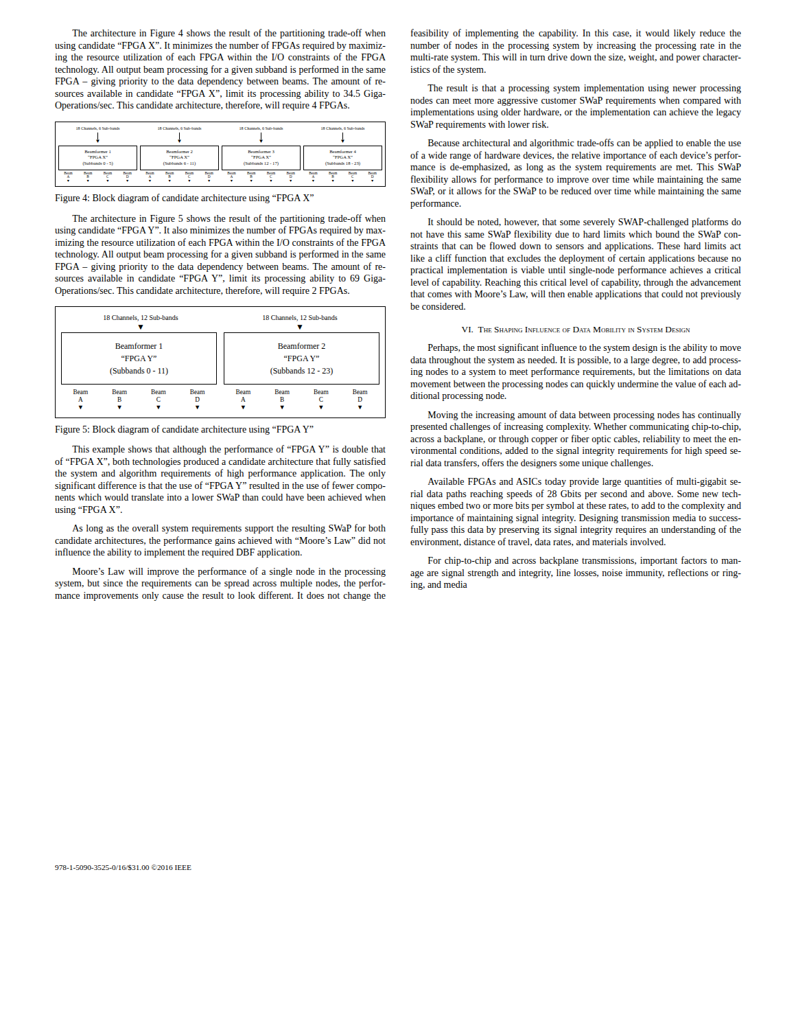The architecture in Figure 4 shows the result of the partitioning trade-off when using candidate “FPGA X”. It minimizes the number of FPGAs required by maximizing the resource utilization of each FPGA within the I/O constraints of the FPGA technology. All output beam processing for a given subband is performed in the same FPGA – giving priority to the data dependency between beams. The amount of resources available in candidate “FPGA X”, limit its processing ability to 34.5 Giga-Operations/sec. This candidate architecture, therefore, will require 4 FPGAs.
18 Channels, 6 Sub-bands
▼
Beamformer 1
“FPGA X”
(Subbands 0 - 5)
Beam
A
▼
Beam
B
▼
Beam
C
▼
Beam
D
▼
18 Channels, 6 Sub-bands
▼
Beamformer 2
“FPGA X”
(Subbands 6 - 11)
Beam
A
▼
Beam
B
▼
Beam
C
▼
Beam
D
▼
18 Channels, 6 Sub-bands
▼
Beamformer 3
“FPGA X”
(Subbands 12 - 17)
Beam
A
▼
Beam
B
▼
Beam
C
▼
Beam
D
▼
18 Channels, 6 Sub-bands
▼
Beamformer 4
“FPGA X”
(Subbands 18 - 23)
Beam
A
▼
Beam
B
▼
Beam
C
▼
Beam
D
▼
Figure 4: Block diagram of candidate architecture using “FPGA X”
The architecture in Figure 5 shows the result of the partitioning trade-off when using candidate “FPGA Y”. It also minimizes the number of FPGAs required by maximizing the resource utilization of each FPGA within the I/O constraints of the FPGA technology. All output beam processing for a given subband is performed in the same FPGA – giving priority to the data dependency between beams. The amount of resources available in candidate “FPGA Y”, limit its processing ability to 69 Giga-Operations/sec. This candidate architecture, therefore, will require 2 FPGAs.
18 Channels, 12 Sub-bands
18 Channels, 12 Sub-bands
▼
▼
Beamformer 1
“FPGA Y”
(Subbands 0 - 11)
Beamformer 2
“FPGA Y”
(Subbands 12 - 23)
Beam
A
▼
Beam
B
▼
Beam
C
▼
Beam
D
▼
Beam
A
▼
Beam
B
▼
Beam
C
▼
Beam
D
▼
Figure 5: Block diagram of candidate architecture using “FPGA Y”
This example shows that although the performance of “FPGA Y” is double that of “FPGA X”, both technologies produced a candidate architecture that fully satisfied the system and algorithm requirements of high performance application. The only significant difference is that the use of “FPGA Y” resulted in the use of fewer components which would translate into a lower SWaP than could have been achieved when using “FPGA X”.
As long as the overall system requirements support the resulting SWaP for both candidate architectures, the performance gains achieved with “Moore’s Law” did not influence the ability to implement the required DBF application.
Moore’s Law will improve the performance of a single node in the processing system, but since the requirements can be spread across multiple nodes, the performance improvements only cause the result to look different. It does not change the feasibility of implementing the capability. In this case, it would likely reduce the number of nodes in the processing system by increasing the processing rate in the multi-rate system. This will in turn drive down the size, weight, and power characteristics of the system.
The result is that a processing system implementation using newer processing nodes can meet more aggressive customer SWaP requirements when compared with implementations using older hardware, or the implementation can achieve the legacy SWaP requirements with lower risk.
Because architectural and algorithmic trade-offs can be applied to enable the use of a wide range of hardware devices, the relative importance of each device’s performance is de-emphasized, as long as the system requirements are met. This SWaP flexibility allows for performance to improve over time while maintaining the same SWaP, or it allows for the SWaP to be reduced over time while maintaining the same performance.
It should be noted, however, that some severely SWAP-challenged platforms do not have this same SWaP flexibility due to hard limits which bound the SWaP constraints that can be flowed down to sensors and applications. These hard limits act like a cliff function that excludes the deployment of certain applications because no practical implementation is viable until single-node performance achieves a critical level of capability. Reaching this critical level of capability, through the advancement that comes with Moore’s Law, will then enable applications that could not previously be considered.
VI. The Shaping Influence of Data Mobility in System Design
Perhaps, the most significant influence to the system design is the ability to move data throughout the system as needed. It is possible, to a large degree, to add processing nodes to a system to meet performance requirements, but the limitations on data movement between the processing nodes can quickly undermine the value of each additional processing node.
Moving the increasing amount of data between processing nodes has continually presented challenges of increasing complexity. Whether communicating chip-to-chip, across a backplane, or through copper or fiber optic cables, reliability to meet the environmental conditions, added to the signal integrity requirements for high speed serial data transfers, offers the designers some unique challenges.
Available FPGAs and ASICs today provide large quantities of multi-gigabit serial data paths reaching speeds of 28 Gbits per second and above. Some new techniques embed two or more bits per symbol at these rates, to add to the complexity and importance of maintaining signal integrity. Designing transmission media to successfully pass this data by preserving its signal integrity requires an understanding of the environment, distance of travel, data rates, and materials involved.
For chip-to-chip and across backplane transmissions, important factors to manage are signal strength and integrity, line losses, noise immunity, reflections or ringing, and media
978-1-5090-3525-0/16/$31.00 ©2016 IEEE